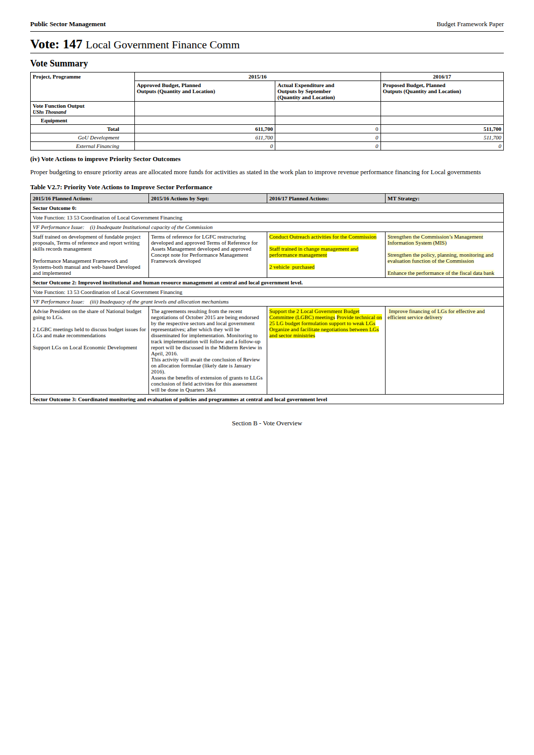Public Sector Management
Budget Framework Paper
Vote: 147 Local Government Finance Comm
Vote Summary
| Project, Programme | 2015/16 | 2016/17 |
| --- | --- | --- |
| Approved Budget, Planned Outputs (Quantity and Location) | Actual Expenditure and Outputs by September (Quantity and Location) | Proposed Budget, Planned Outputs (Quantity and Location) |
| Vote Function Output UShs Thousand | | | |
| Equipment | | | |
| Total | 611,700 | 0 | 511,700 |
| GoU Development | 611,700 | 0 | 511,700 |
| External Financing | 0 | 0 | 0 |
(iv) Vote Actions to improve Priority Sector Outcomes
Proper budgeting to ensure priority areas are allocated more funds for activities as stated in the work plan to improve revenue performance financing for Local governments
Table V2.7: Priority Vote Actions to Improve Sector Performance
| 2015/16 Planned Actions: | 2015/16 Actions by Sept: | 2016/17 Planned Actions: | MT Strategy: |
| --- | --- | --- | --- |
| Sector Outcome 0: |
| Vote Function: 13 53 Coordination of Local Government Financing |
| VF Performance Issue: (i) Inadequate Institutional capacity of the Commission |
| Staff trained on development of fundable project proposals, Terms of reference and report writing skills records management Performance Management Framework and Systems-both manual and web-based Developed and implemented | Terms of reference for LGFC restructuring developed and approved Terms of Reference for Assets Management developed and approved Concept note for Performance Management Framework developed | Conduct Outreach activities for the Commission Staff trained in change management and performance management 2 vehicle purchased | Strengthen the Commission’s Management Information System (MIS) Strengthen the policy, planning, monitoring and evaluation function of the Commission Enhance the performance of the fiscal data bank |
| Sector Outcome 2: Improved institutional and human resource management at central and local government level. |
| Vote Function: 13 53 Coordination of Local Government Financing |
| VF Performance Issue: (iii) Inadequacy of the grant levels and allocation mechanisms |
| Advise President on the share of National budget going to LGs. 2 LGBC meetings held to discuss budget issues for LGs and make recommendations Support LGs on Local Economic Development | The agreements resulting from the recent negotiations of October 2015 are being endorsed by the respective sectors and local government representatives; after which they will be disseminated for implementation. Monitoring to track implementation will follow and a follow-up report will be discussed in the Midterm Review in April, 2016. This activity will await the conclusion of Review on allocation formulae (likely date is January 2016). Assess the benefits of extension of grants to LLGs conclusion of field activities for this assessment will be done in Quarters 3&4 | Support the 2 Local Government Budget Committee (LGBC) meetings Provide technical on 25 LG budget formulation support to weak LGs Organize and facilitate negotiations between LGs and sector ministries | Improve financing of LGs for effective and efficient service delivery |
| Sector Outcome 3: Coordinated monitoring and evaluation of policies and programmes at central and local government level |
Section B - Vote Overview